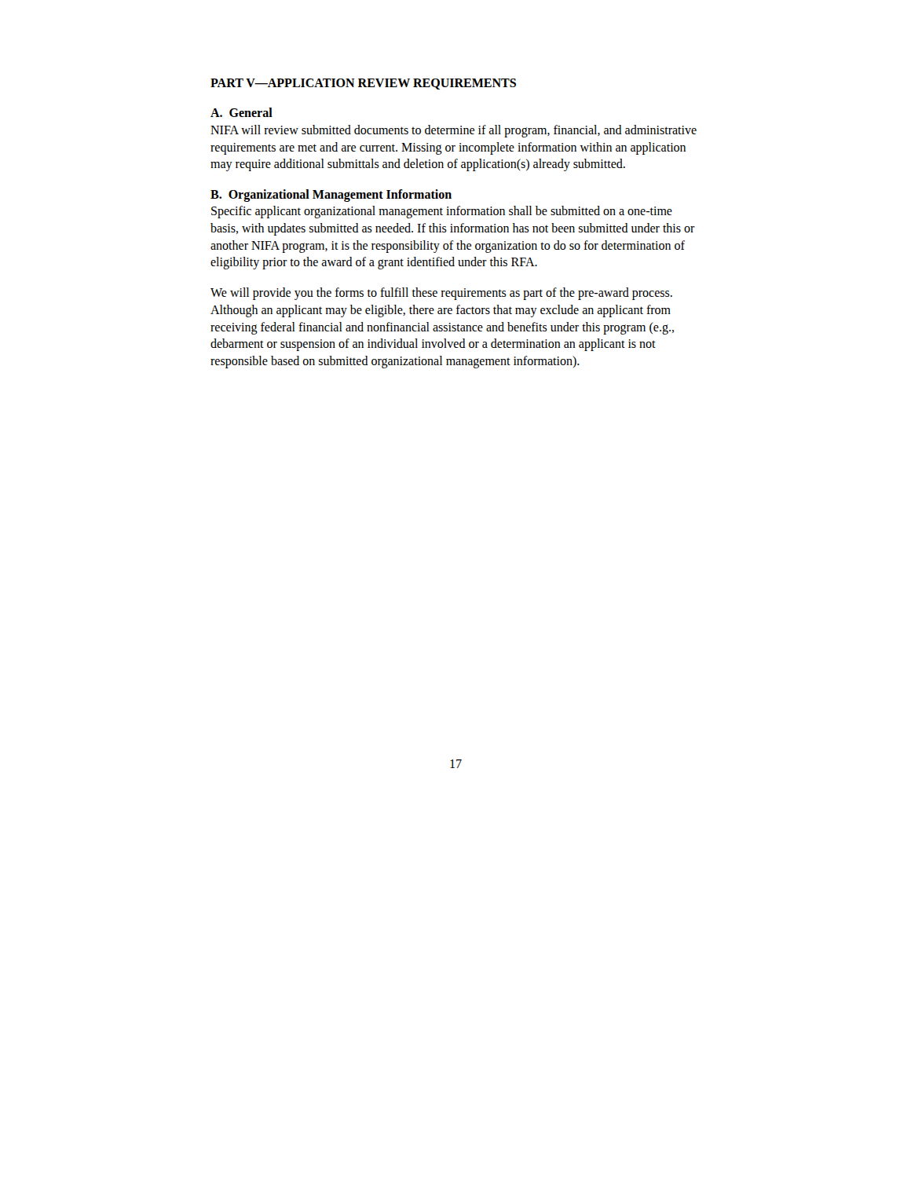PART V—APPLICATION REVIEW REQUIREMENTS
A. General
NIFA will review submitted documents to determine if all program, financial, and administrative requirements are met and are current. Missing or incomplete information within an application may require additional submittals and deletion of application(s) already submitted.
B. Organizational Management Information
Specific applicant organizational management information shall be submitted on a one-time basis, with updates submitted as needed. If this information has not been submitted under this or another NIFA program, it is the responsibility of the organization to do so for determination of eligibility prior to the award of a grant identified under this RFA.
We will provide you the forms to fulfill these requirements as part of the pre-award process. Although an applicant may be eligible, there are factors that may exclude an applicant from receiving federal financial and nonfinancial assistance and benefits under this program (e.g., debarment or suspension of an individual involved or a determination an applicant is not responsible based on submitted organizational management information).
17